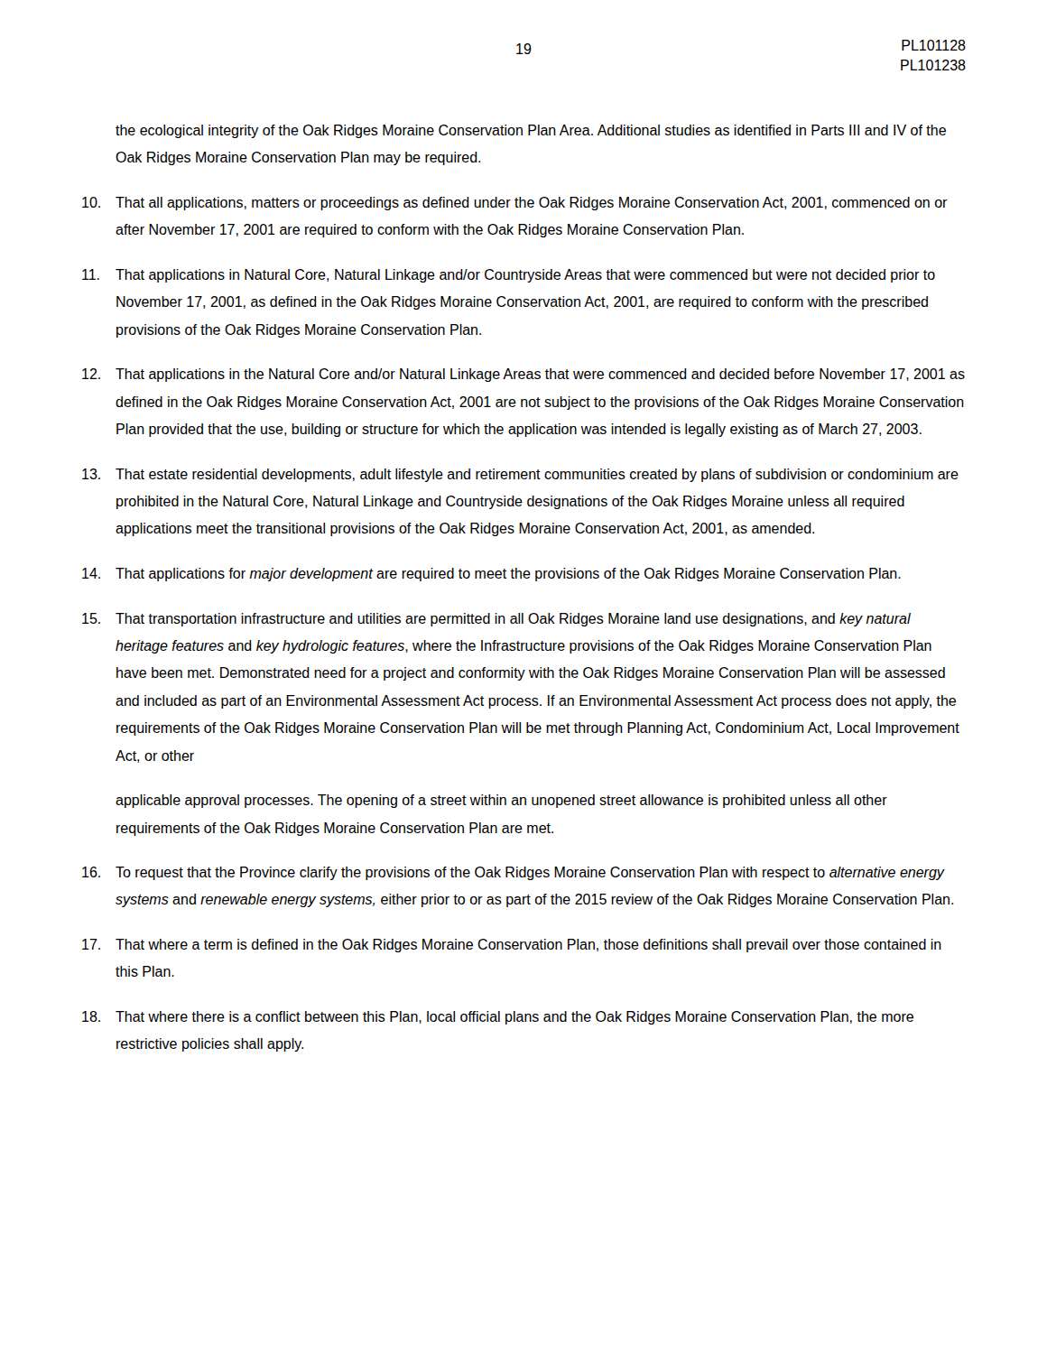19
PL101128
PL101238
the ecological integrity of the Oak Ridges Moraine Conservation Plan Area. Additional studies as identified in Parts III and IV of the Oak Ridges Moraine Conservation Plan may be required.
That all applications, matters or proceedings as defined under the Oak Ridges Moraine Conservation Act, 2001, commenced on or after November 17, 2001 are required to conform with the Oak Ridges Moraine Conservation Plan.
That applications in Natural Core, Natural Linkage and/or Countryside Areas that were commenced but were not decided prior to November 17, 2001, as defined in the Oak Ridges Moraine Conservation Act, 2001, are required to conform with the prescribed provisions of the Oak Ridges Moraine Conservation Plan.
That applications in the Natural Core and/or Natural Linkage Areas that were commenced and decided before November 17, 2001 as defined in the Oak Ridges Moraine Conservation Act, 2001 are not subject to the provisions of the Oak Ridges Moraine Conservation Plan provided that the use, building or structure for which the application was intended is legally existing as of March 27, 2003.
That estate residential developments, adult lifestyle and retirement communities created by plans of subdivision or condominium are prohibited in the Natural Core, Natural Linkage and Countryside designations of the Oak Ridges Moraine unless all required applications meet the transitional provisions of the Oak Ridges Moraine Conservation Act, 2001, as amended.
That applications for major development are required to meet the provisions of the Oak Ridges Moraine Conservation Plan.
That transportation infrastructure and utilities are permitted in all Oak Ridges Moraine land use designations, and key natural heritage features and key hydrologic features, where the Infrastructure provisions of the Oak Ridges Moraine Conservation Plan have been met. Demonstrated need for a project and conformity with the Oak Ridges Moraine Conservation Plan will be assessed and included as part of an Environmental Assessment Act process. If an Environmental Assessment Act process does not apply, the requirements of the Oak Ridges Moraine Conservation Plan will be met through Planning Act, Condominium Act, Local Improvement Act, or other
applicable approval processes. The opening of a street within an unopened street allowance is prohibited unless all other requirements of the Oak Ridges Moraine Conservation Plan are met.
To request that the Province clarify the provisions of the Oak Ridges Moraine Conservation Plan with respect to alternative energy systems and renewable energy systems, either prior to or as part of the 2015 review of the Oak Ridges Moraine Conservation Plan.
That where a term is defined in the Oak Ridges Moraine Conservation Plan, those definitions shall prevail over those contained in this Plan.
That where there is a conflict between this Plan, local official plans and the Oak Ridges Moraine Conservation Plan, the more restrictive policies shall apply.